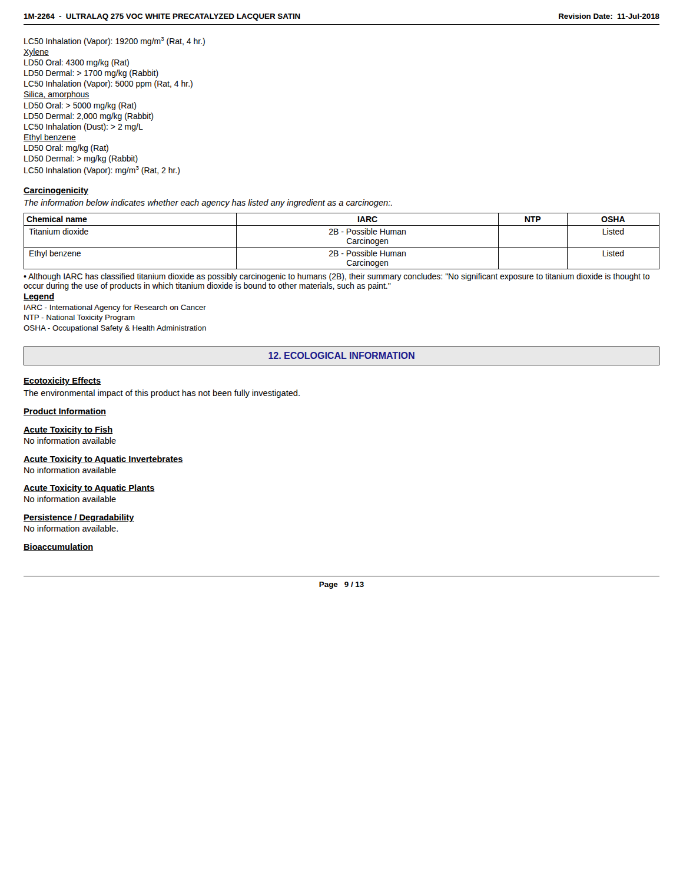1M-2264 - ULTRALAQ 275 VOC WHITE PRECATALYZED LACQUER SATIN
Revision Date: 11-Jul-2018
LC50 Inhalation (Vapor): 19200 mg/m3 (Rat, 4 hr.)
Xylene
LD50 Oral: 4300 mg/kg (Rat)
LD50 Dermal: > 1700 mg/kg (Rabbit)
LC50 Inhalation (Vapor): 5000 ppm (Rat, 4 hr.)
Silica, amorphous
LD50 Oral: > 5000 mg/kg (Rat)
LD50 Dermal: 2,000 mg/kg (Rabbit)
LC50 Inhalation (Dust): > 2 mg/L
Ethyl benzene
LD50 Oral: mg/kg (Rat)
LD50 Dermal: > mg/kg (Rabbit)
LC50 Inhalation (Vapor): mg/m3 (Rat, 2 hr.)
Carcinogenicity
The information below indicates whether each agency has listed any ingredient as a carcinogen:.
| Chemical name | IARC | NTP | OSHA |
| --- | --- | --- | --- |
| Titanium dioxide | 2B - Possible Human Carcinogen | | Listed |
| Ethyl benzene | 2B - Possible Human Carcinogen | | Listed |
• Although IARC has classified titanium dioxide as possibly carcinogenic to humans (2B), their summary concludes: "No significant exposure to titanium dioxide is thought to occur during the use of products in which titanium dioxide is bound to other materials, such as paint."
Legend
IARC - International Agency for Research on Cancer
NTP - National Toxicity Program
OSHA - Occupational Safety & Health Administration
12. ECOLOGICAL INFORMATION
Ecotoxicity Effects
The environmental impact of this product has not been fully investigated.
Product Information
Acute Toxicity to Fish
No information available
Acute Toxicity to Aquatic Invertebrates
No information available
Acute Toxicity to Aquatic Plants
No information available
Persistence / Degradability
No information available.
Bioaccumulation
Page 9 / 13